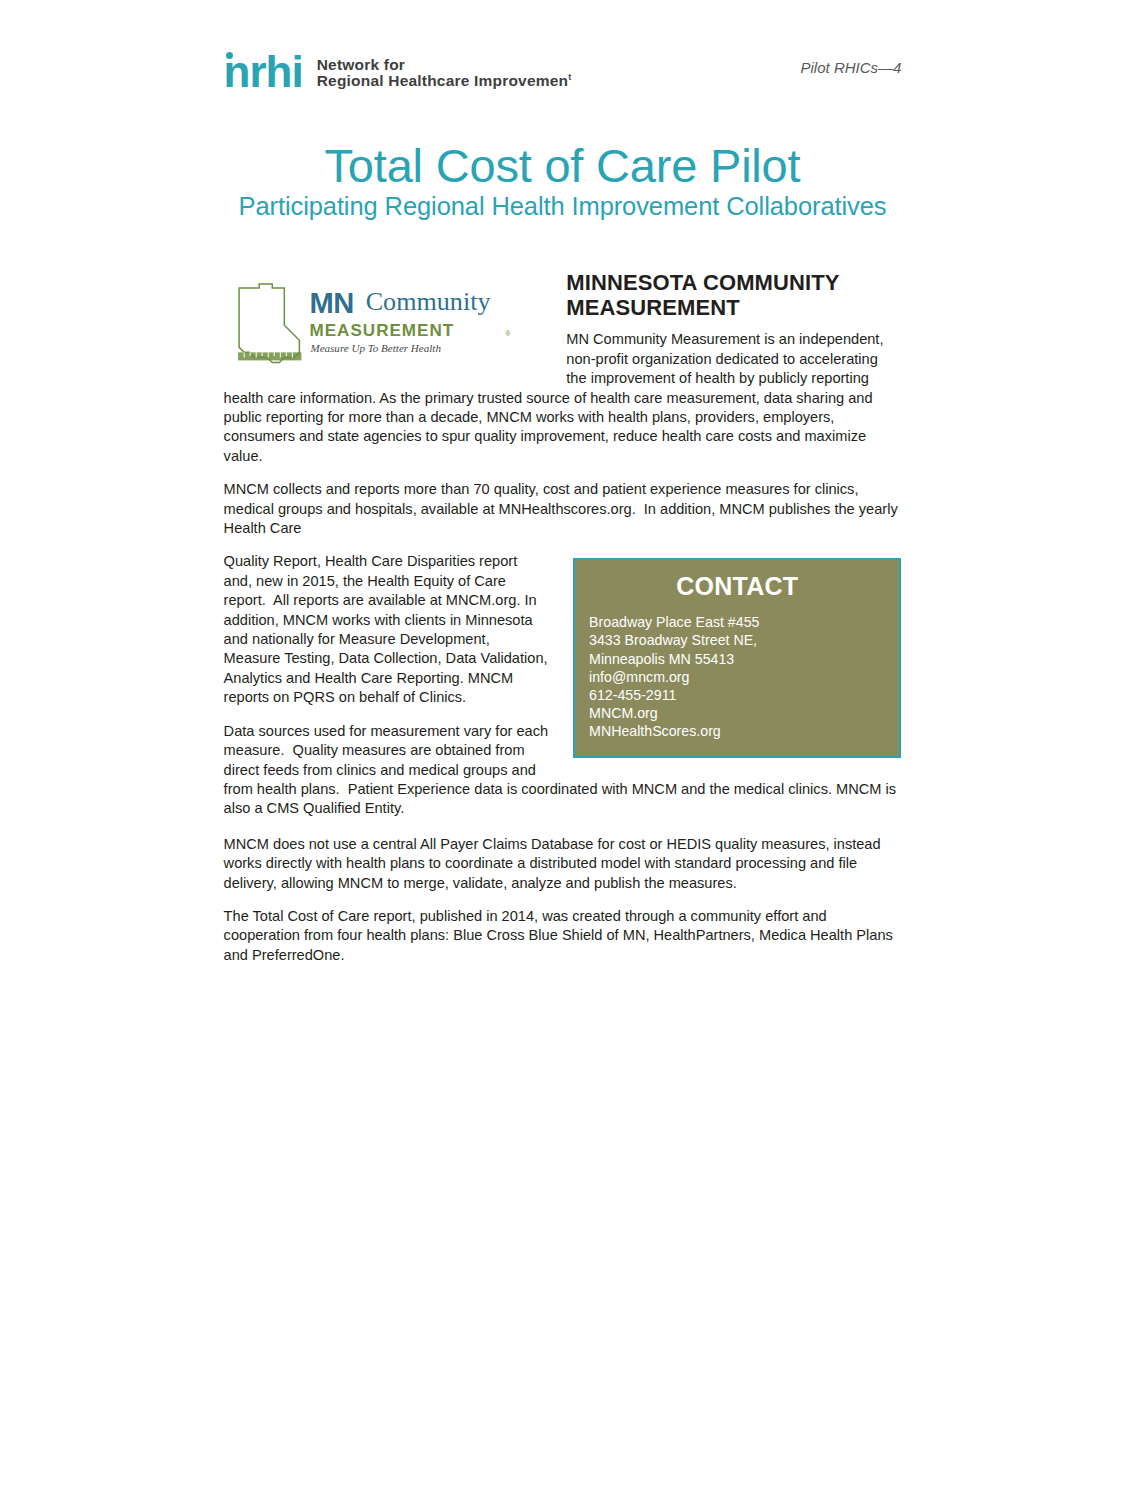nrhi
Network for
Regional Healthcare Improvement
Pilot RHICs—4
Total Cost of Care Pilot
Participating Regional Health Improvement Collaboratives
MN Community MEASUREMENT ® Measure Up To Better Health
MINNESOTA COMMUNITY
MEASUREMENT
MN Community Measurement is an independent, non-profit organization dedicated to accelerating the improvement of health by publicly reporting health care information. As the primary trusted source of health care measurement, data sharing and public reporting for more than a decade, MNCM works with health plans, providers, employers, consumers and state agencies to spur quality improvement, reduce health care costs and maximize value.
MNCM collects and reports more than 70 quality, cost and patient experience measures for clinics, medical groups and hospitals, available at MNHealthscores.org. In addition, MNCM publishes the yearly Health Care
CONTACT
Broadway Place East #455
3433 Broadway Street NE,
Minneapolis MN 55413
info@mncm.org
612-455-2911
MNCM.org
MNHealthScores.org
Quality Report, Health Care Disparities report and, new in 2015, the Health Equity of Care report. All reports are available at MNCM.org. In addition, MNCM works with clients in Minnesota and nationally for Measure Development, Measure Testing, Data Collection, Data Validation, Analytics and Health Care Reporting. MNCM reports on PQRS on behalf of Clinics.
Data sources used for measurement vary for each measure. Quality measures are obtained from direct feeds from clinics and medical groups and from health plans. Patient Experience data is coordinated with MNCM and the medical clinics. MNCM is also a CMS Qualified Entity.
MNCM does not use a central All Payer Claims Database for cost or HEDIS quality measures, instead works directly with health plans to coordinate a distributed model with standard processing and file delivery, allowing MNCM to merge, validate, analyze and publish the measures.
The Total Cost of Care report, published in 2014, was created through a community effort and cooperation from four health plans: Blue Cross Blue Shield of MN, HealthPartners, Medica Health Plans and PreferredOne.